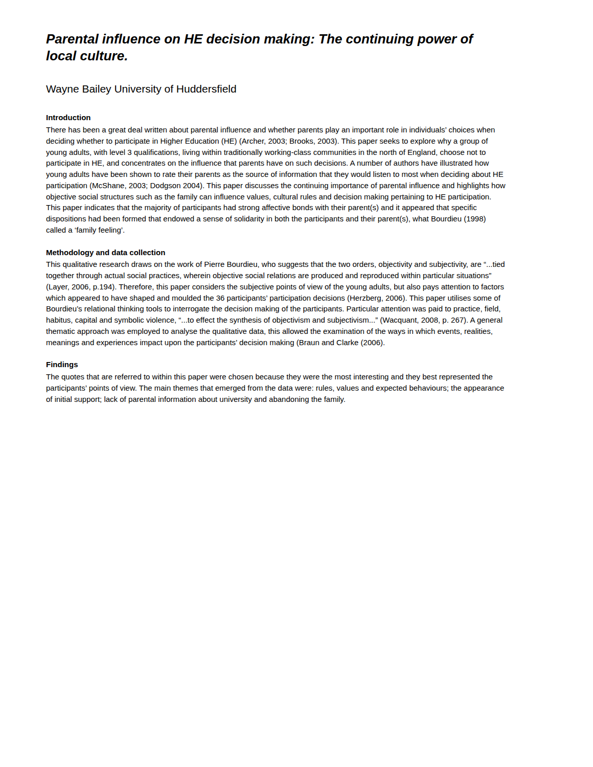Parental influence on HE decision making: The continuing power of local culture.
Wayne Bailey University of Huddersfield
Introduction
There has been a great deal written about parental influence and whether parents play an important role in individuals’ choices when deciding whether to participate in Higher Education (HE) (Archer, 2003; Brooks, 2003). This paper seeks to explore why a group of young adults, with level 3 qualifications, living within traditionally working-class communities in the north of England, choose not to participate in HE, and concentrates on the influence that parents have on such decisions. A number of authors have illustrated how young adults have been shown to rate their parents as the source of information that they would listen to most when deciding about HE participation (McShane, 2003; Dodgson 2004). This paper discusses the continuing importance of parental influence and highlights how objective social structures such as the family can influence values, cultural rules and decision making pertaining to HE participation. This paper indicates that the majority of participants had strong affective bonds with their parent(s) and it appeared that specific dispositions had been formed that endowed a sense of solidarity in both the participants and their parent(s), what Bourdieu (1998) called a ‘family feeling’.
Methodology and data collection
This qualitative research draws on the work of Pierre Bourdieu, who suggests that the two orders, objectivity and subjectivity, are “...tied together through actual social practices, wherein objective social relations are produced and reproduced within particular situations” (Layer, 2006, p.194). Therefore, this paper considers the subjective points of view of the young adults, but also pays attention to factors which appeared to have shaped and moulded the 36 participants’ participation decisions (Herzberg, 2006). This paper utilises some of Bourdieu’s relational thinking tools to interrogate the decision making of the participants. Particular attention was paid to practice, field, habitus, capital and symbolic violence, “...to effect the synthesis of objectivism and subjectivism...” (Wacquant, 2008, p. 267). A general thematic approach was employed to analyse the qualitative data, this allowed the examination of the ways in which events, realities, meanings and experiences impact upon the participants’ decision making (Braun and Clarke (2006).
Findings
The quotes that are referred to within this paper were chosen because they were the most interesting and they best represented the participants’ points of view. The main themes that emerged from the data were: rules, values and expected behaviours; the appearance of initial support; lack of parental information about university and abandoning the family.